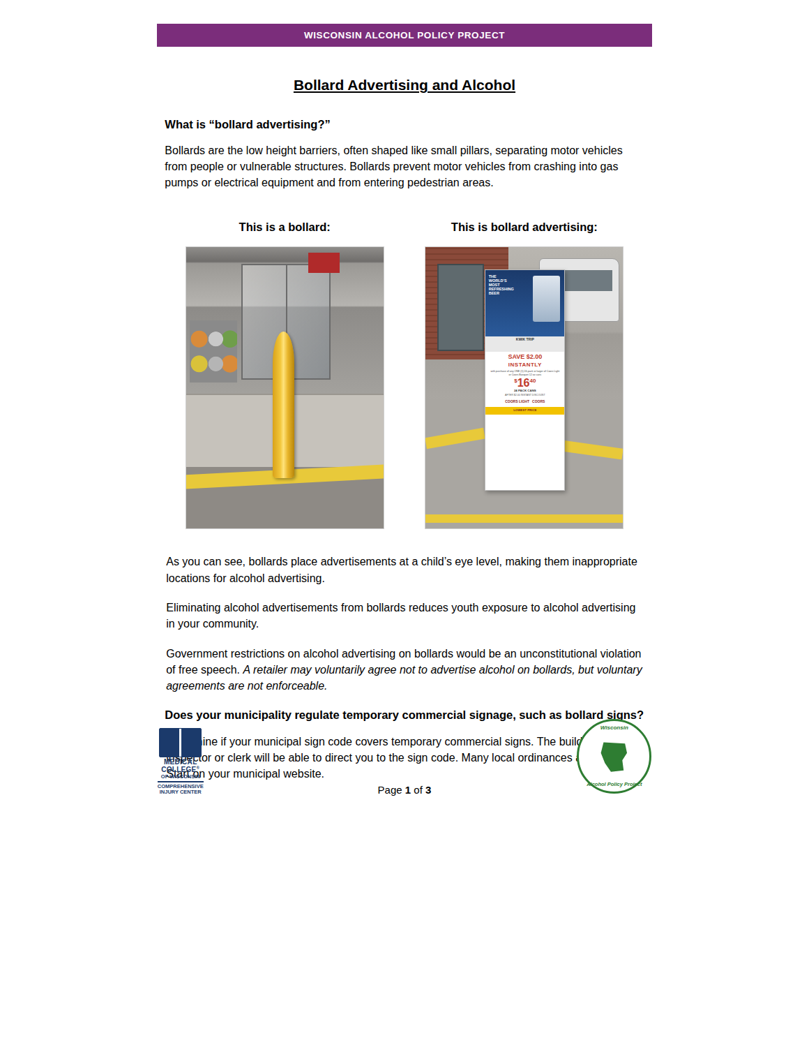WISCONSIN ALCOHOL POLICY PROJECT
Bollard Advertising and Alcohol
What is “bollard advertising?”
Bollards are the low height barriers, often shaped like small pillars, separating motor vehicles from people or vulnerable structures. Bollards prevent motor vehicles from crashing into gas pumps or electrical equipment and from entering pedestrian areas.
| This is a bollard: | This is bollard advertising: THE WORLD’S MOST REFRESHING BEER KWIK TRIP SAVE $2.00 INSTANTLY with purchase of any ONE (1) 24-pack or larger of Coors Light or Coors Banquet 12 oz cans $ 16 40 24 PACK CANS AFTER $2.00 INSTANT DISCOUNT COORS LIGHT COORS LOWEST PRICE |
As you can see, bollards place advertisements at a child’s eye level, making them inappropriate locations for alcohol advertising.
Eliminating alcohol advertisements from bollards reduces youth exposure to alcohol advertising in your community.
Government restrictions on alcohol advertising on bollards would be an unconstitutional violation of free speech. A retailer may voluntarily agree not to advertise alcohol on bollards, but voluntary agreements are not enforceable.
Does your municipality regulate temporary commercial signage, such as bollard signs?
Determine if your municipal sign code covers temporary commercial signs. The building inspector or clerk will be able to direct you to the sign code. Many local ordinances are online. Start on your municipal website.
| MEDICAL COLLEGE ® OF WISCONSIN COMPREHENSIVE INJURY CENTER | Page 1 of 3 | Wisconsin Alcohol Policy Project |